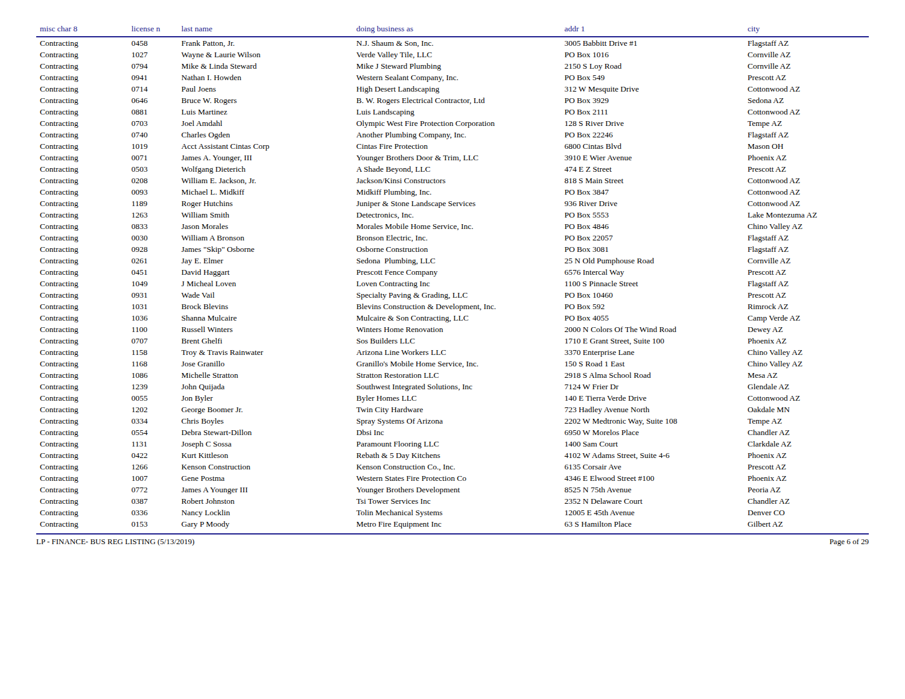| misc char 8 | license n | last name | doing business as | addr 1 | city |
| --- | --- | --- | --- | --- | --- |
| Contracting | 0458 | Frank Patton, Jr. | N.J. Shaum & Son, Inc. | 3005 Babbitt Drive #1 | Flagstaff AZ |
| Contracting | 1027 | Wayne & Laurie Wilson | Verde Valley Tile, LLC | PO Box 1016 | Cornville AZ |
| Contracting | 0794 | Mike & Linda Steward | Mike J Steward Plumbing | 2150 S Loy Road | Cornville AZ |
| Contracting | 0941 | Nathan I. Howden | Western Sealant Company, Inc. | PO Box 549 | Prescott AZ |
| Contracting | 0714 | Paul Joens | High Desert Landscaping | 312 W Mesquite Drive | Cottonwood AZ |
| Contracting | 0646 | Bruce W. Rogers | B. W. Rogers Electrical Contractor, Ltd | PO Box 3929 | Sedona AZ |
| Contracting | 0881 | Luis Martinez | Luis Landscaping | PO Box 2111 | Cottonwood AZ |
| Contracting | 0703 | Joel Amdahl | Olympic West Fire Protection Corporation | 128 S River Drive | Tempe AZ |
| Contracting | 0740 | Charles Ogden | Another Plumbing Company, Inc. | PO Box 22246 | Flagstaff AZ |
| Contracting | 1019 | Acct Assistant Cintas Corp | Cintas Fire Protection | 6800 Cintas Blvd | Mason OH |
| Contracting | 0071 | James A. Younger, III | Younger Brothers Door & Trim, LLC | 3910 E Wier Avenue | Phoenix AZ |
| Contracting | 0503 | Wolfgang Dieterich | A Shade Beyond, LLC | 474 E Z Street | Prescott AZ |
| Contracting | 0208 | William E. Jackson, Jr. | Jackson/Kinsi Constructors | 818 S Main Street | Cottonwood AZ |
| Contracting | 0093 | Michael L. Midkiff | Midkiff Plumbing, Inc. | PO Box 3847 | Cottonwood AZ |
| Contracting | 1189 | Roger Hutchins | Juniper & Stone Landscape Services | 936 River Drive | Cottonwood AZ |
| Contracting | 1263 | William Smith | Detectronics, Inc. | PO Box 5553 | Lake Montezuma AZ |
| Contracting | 0833 | Jason Morales | Morales Mobile Home Service, Inc. | PO Box 4846 | Chino Valley AZ |
| Contracting | 0030 | William A Bronson | Bronson Electric, Inc. | PO Box 22057 | Flagstaff AZ |
| Contracting | 0928 | James "Skip" Osborne | Osborne Construction | PO Box 3081 | Flagstaff AZ |
| Contracting | 0261 | Jay E. Elmer | Sedona Plumbing, LLC | 25 N Old Pumphouse Road | Cornville AZ |
| Contracting | 0451 | David Haggart | Prescott Fence Company | 6576 Intercal Way | Prescott AZ |
| Contracting | 1049 | J Micheal Loven | Loven Contracting Inc | 1100 S Pinnacle Street | Flagstaff AZ |
| Contracting | 0931 | Wade Vail | Specialty Paving & Grading, LLC | PO Box 10460 | Prescott AZ |
| Contracting | 1031 | Brock Blevins | Blevins Construction & Development, Inc. | PO Box 592 | Rimrock AZ |
| Contracting | 1036 | Shanna Mulcaire | Mulcaire & Son Contracting, LLC | PO Box 4055 | Camp Verde AZ |
| Contracting | 1100 | Russell Winters | Winters Home Renovation | 2000 N Colors Of The Wind Road | Dewey AZ |
| Contracting | 0707 | Brent Ghelfi | Sos Builders LLC | 1710 E Grant Street, Suite 100 | Phoenix AZ |
| Contracting | 1158 | Troy & Travis Rainwater | Arizona Line Workers LLC | 3370 Enterprise Lane | Chino Valley AZ |
| Contracting | 1168 | Jose Granillo | Granillo's Mobile Home Service, Inc. | 150 S Road 1 East | Chino Valley AZ |
| Contracting | 1086 | Michelle Stratton | Stratton Restoration LLC | 2918 S Alma School Road | Mesa AZ |
| Contracting | 1239 | John Quijada | Southwest Integrated Solutions, Inc | 7124 W Frier Dr | Glendale AZ |
| Contracting | 0055 | Jon Byler | Byler Homes LLC | 140 E Tierra Verde Drive | Cottonwood AZ |
| Contracting | 1202 | George Boomer Jr. | Twin City Hardware | 723 Hadley Avenue North | Oakdale MN |
| Contracting | 0334 | Chris Boyles | Spray Systems Of Arizona | 2202 W Medtronic Way, Suite 108 | Tempe AZ |
| Contracting | 0554 | Debra Stewart-Dillon | Dbsi Inc | 6950 W Morelos Place | Chandler AZ |
| Contracting | 1131 | Joseph C Sossa | Paramount Flooring LLC | 1400 Sam Court | Clarkdale AZ |
| Contracting | 0422 | Kurt Kittleson | Rebath & 5 Day Kitchens | 4102 W Adams Street, Suite 4-6 | Phoenix AZ |
| Contracting | 1266 | Kenson Construction | Kenson Construction Co., Inc. | 6135 Corsair Ave | Prescott AZ |
| Contracting | 1007 | Gene Postma | Western States Fire Protection Co | 4346 E Elwood Street #100 | Phoenix AZ |
| Contracting | 0772 | James A Younger III | Younger Brothers Development | 8525 N 75th Avenue | Peoria AZ |
| Contracting | 0387 | Robert Johnston | Tsi Tower Services Inc | 2352 N Delaware Court | Chandler AZ |
| Contracting | 0336 | Nancy Locklin | Tolin Mechanical Systems | 12005 E 45th Avenue | Denver CO |
| Contracting | 0153 | Gary P Moody | Metro Fire Equipment Inc | 63 S Hamilton Place | Gilbert AZ |
LP - FINANCE- BUS REG LISTING (5/13/2019) Page 6 of 29